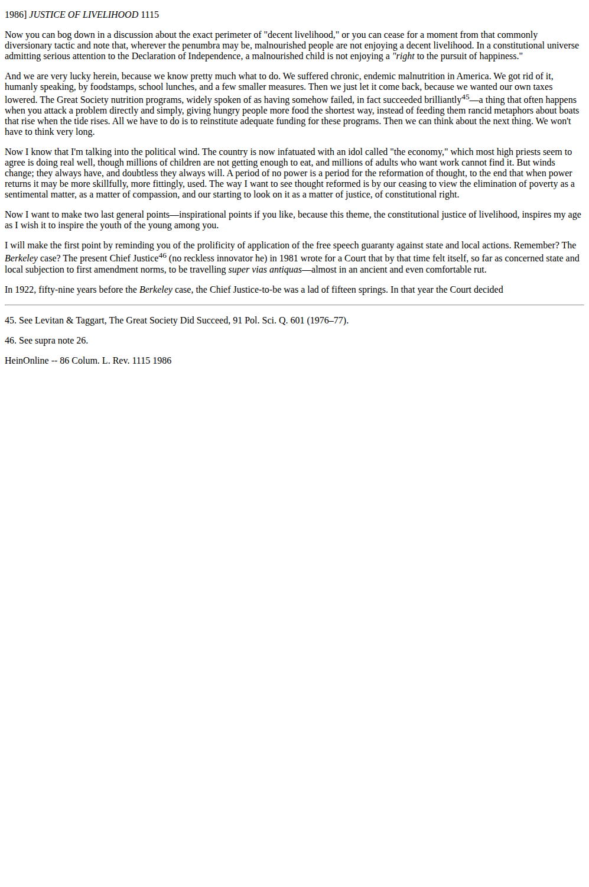1986] JUSTICE OF LIVELIHOOD 1115
Now you can bog down in a discussion about the exact perimeter of "decent livelihood," or you can cease for a moment from that commonly diversionary tactic and note that, wherever the penumbra may be, malnourished people are not enjoying a decent livelihood. In a constitutional universe admitting serious attention to the Declaration of Independence, a malnourished child is not enjoying a "right to the pursuit of happiness."
And we are very lucky herein, because we know pretty much what to do. We suffered chronic, endemic malnutrition in America. We got rid of it, humanly speaking, by foodstamps, school lunches, and a few smaller measures. Then we just let it come back, because we wanted our own taxes lowered. The Great Society nutrition programs, widely spoken of as having somehow failed, in fact succeeded brilliantly45—a thing that often happens when you attack a problem directly and simply, giving hungry people more food the shortest way, instead of feeding them rancid metaphors about boats that rise when the tide rises. All we have to do is to reinstitute adequate funding for these programs. Then we can think about the next thing. We won't have to think very long.
Now I know that I'm talking into the political wind. The country is now infatuated with an idol called "the economy," which most high priests seem to agree is doing real well, though millions of children are not getting enough to eat, and millions of adults who want work cannot find it. But winds change; they always have, and doubtless they always will. A period of no power is a period for the reformation of thought, to the end that when power returns it may be more skillfully, more fittingly, used. The way I want to see thought reformed is by our ceasing to view the elimination of poverty as a sentimental matter, as a matter of compassion, and our starting to look on it as a matter of justice, of constitutional right.
Now I want to make two last general points—inspirational points if you like, because this theme, the constitutional justice of livelihood, inspires my age as I wish it to inspire the youth of the young among you.
I will make the first point by reminding you of the prolificity of application of the free speech guaranty against state and local actions. Remember? The Berkeley case? The present Chief Justice46 (no reckless innovator he) in 1981 wrote for a Court that by that time felt itself, so far as concerned state and local subjection to first amendment norms, to be travelling super vias antiquas—almost in an ancient and even comfortable rut.
In 1922, fifty-nine years before the Berkeley case, the Chief Justice-to-be was a lad of fifteen springs. In that year the Court decided
45. See Levitan & Taggart, The Great Society Did Succeed, 91 Pol. Sci. Q. 601 (1976–77).
46. See supra note 26.
HeinOnline -- 86 Colum. L. Rev. 1115 1986